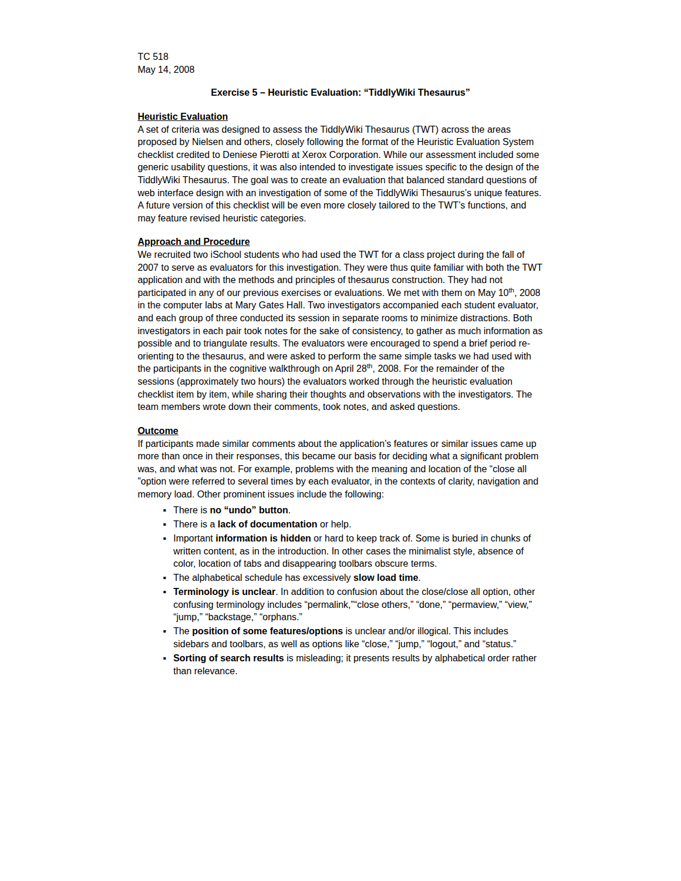TC 518
May 14, 2008
Exercise 5 – Heuristic Evaluation: “TiddlyWiki Thesaurus”
Heuristic Evaluation
A set of criteria was designed to assess the TiddlyWiki Thesaurus (TWT) across the areas proposed by Nielsen and others, closely following the format of the Heuristic Evaluation System checklist credited to Deniese Pierotti at Xerox Corporation. While our assessment included some generic usability questions, it was also intended to investigate issues specific to the design of the TiddlyWiki Thesaurus. The goal was to create an evaluation that balanced standard questions of web interface design with an investigation of some of the TiddlyWiki Thesaurus’s unique features. A future version of this checklist will be even more closely tailored to the TWT’s functions, and may feature revised heuristic categories.
Approach and Procedure
We recruited two iSchool students who had used the TWT for a class project during the fall of 2007 to serve as evaluators for this investigation. They were thus quite familiar with both the TWT application and with the methods and principles of thesaurus construction. They had not participated in any of our previous exercises or evaluations. We met with them on May 10th, 2008 in the computer labs at Mary Gates Hall. Two investigators accompanied each student evaluator, and each group of three conducted its session in separate rooms to minimize distractions. Both investigators in each pair took notes for the sake of consistency, to gather as much information as possible and to triangulate results. The evaluators were encouraged to spend a brief period re-orienting to the thesaurus, and were asked to perform the same simple tasks we had used with the participants in the cognitive walkthrough on April 28th, 2008. For the remainder of the sessions (approximately two hours) the evaluators worked through the heuristic evaluation checklist item by item, while sharing their thoughts and observations with the investigators. The team members wrote down their comments, took notes, and asked questions.
Outcome
If participants made similar comments about the application’s features or similar issues came up more than once in their responses, this became our basis for deciding what a significant problem was, and what was not. For example, problems with the meaning and location of the “close all ”option were referred to several times by each evaluator, in the contexts of clarity, navigation and memory load. Other prominent issues include the following:
There is no “undo” button.
There is a lack of documentation or help.
Important information is hidden or hard to keep track of. Some is buried in chunks of written content, as in the introduction. In other cases the minimalist style, absence of color, location of tabs and disappearing toolbars obscure terms.
The alphabetical schedule has excessively slow load time.
Terminology is unclear. In addition to confusion about the close/close all option, other confusing terminology includes “permalink,”“close others,” “done,” “permaview,” “view,” “jump,” “backstage,” “orphans.”
The position of some features/options is unclear and/or illogical. This includes sidebars and toolbars, as well as options like “close,” “jump,” “logout,” and “status.”
Sorting of search results is misleading; it presents results by alphabetical order rather than relevance.